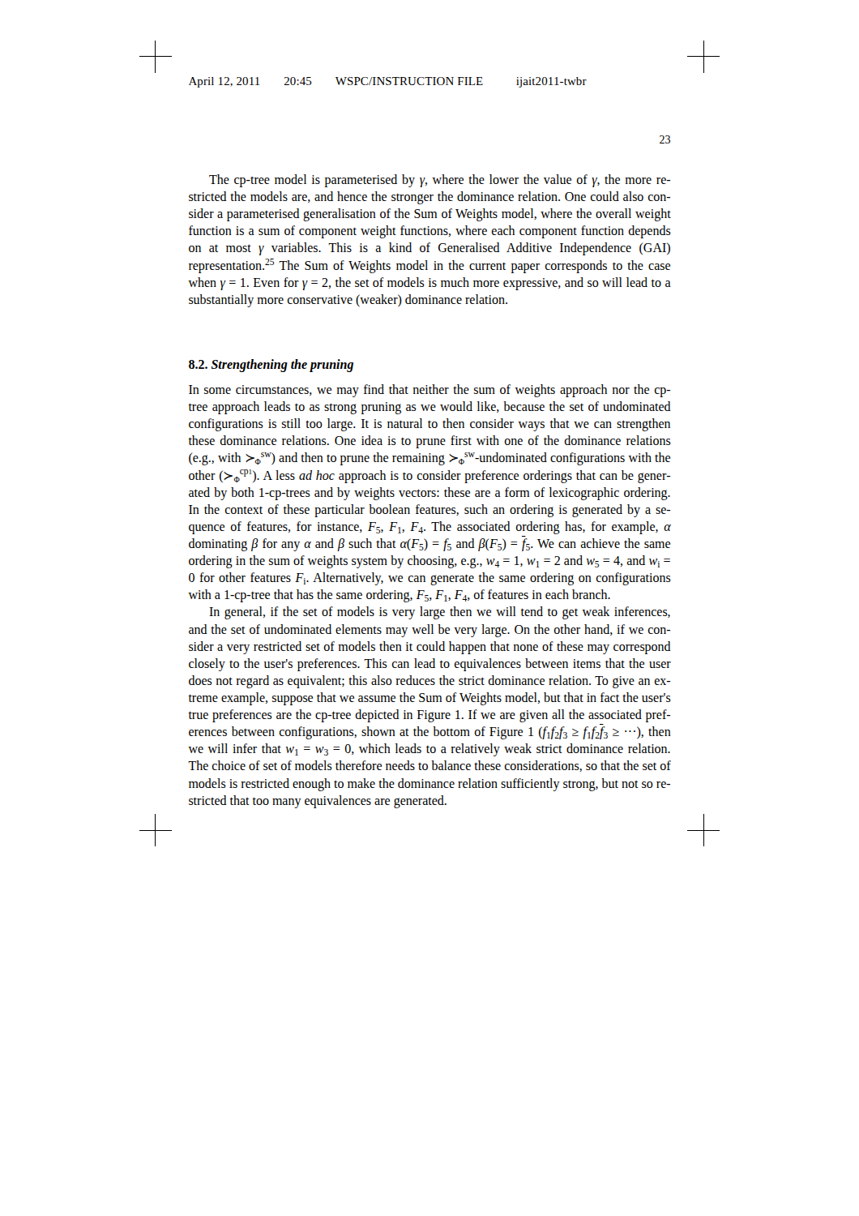April 12, 2011 20:45 WSPC/INSTRUCTION FILE ijait2011-twbr
23
The cp-tree model is parameterised by γ, where the lower the value of γ, the more restricted the models are, and hence the stronger the dominance relation. One could also consider a parameterised generalisation of the Sum of Weights model, where the overall weight function is a sum of component weight functions, where each component function depends on at most γ variables. This is a kind of Generalised Additive Independence (GAI) representation.25 The Sum of Weights model in the current paper corresponds to the case when γ = 1. Even for γ = 2, the set of models is much more expressive, and so will lead to a substantially more conservative (weaker) dominance relation.
8.2. Strengthening the pruning
In some circumstances, we may find that neither the sum of weights approach nor the cp-tree approach leads to as strong pruning as we would like, because the set of undominated configurations is still too large. It is natural to then consider ways that we can strengthen these dominance relations. One idea is to prune first with one of the dominance relations (e.g., with ≻Φsw) and then to prune the remaining ≻Φsw-undominated configurations with the other (≻Φcp1). A less ad hoc approach is to consider preference orderings that can be generated by both 1-cp-trees and by weights vectors: these are a form of lexicographic ordering. In the context of these particular boolean features, such an ordering is generated by a sequence of features, for instance, F 5, F 1, F 4. The associated ordering has, for example, α dominating β for any α and β such that α(F 5) = f 5 and β(F 5) = f 5. We can achieve the same ordering in the sum of weights system by choosing, e.g., w 4 = 1, w 1 = 2 and w 5 = 4, and wi = 0 for other features Fi. Alternatively, we can generate the same ordering on configurations with a 1-cp-tree that has the same ordering, F 5, F 1, F 4, of features in each branch.
In general, if the set of models is very large then we will tend to get weak inferences, and the set of undominated elements may well be very large. On the other hand, if we consider a very restricted set of models then it could happen that none of these may correspond closely to the user's preferences. This can lead to equivalences between items that the user does not regard as equivalent; this also reduces the strict dominance relation. To give an extreme example, suppose that we assume the Sum of Weights model, but that in fact the user's true preferences are the cp-tree depicted in Figure 1. If we are given all the associated preferences between configurations, shown at the bottom of Figure 1 (f 1 f 2 f 3 ≥ f 1 f 2 f 3 ≥ ···), then we will infer that w 1 = w 3 = 0, which leads to a relatively weak strict dominance relation. The choice of set of models therefore needs to balance these considerations, so that the set of models is restricted enough to make the dominance relation sufficiently strong, but not so restricted that too many equivalences are generated.